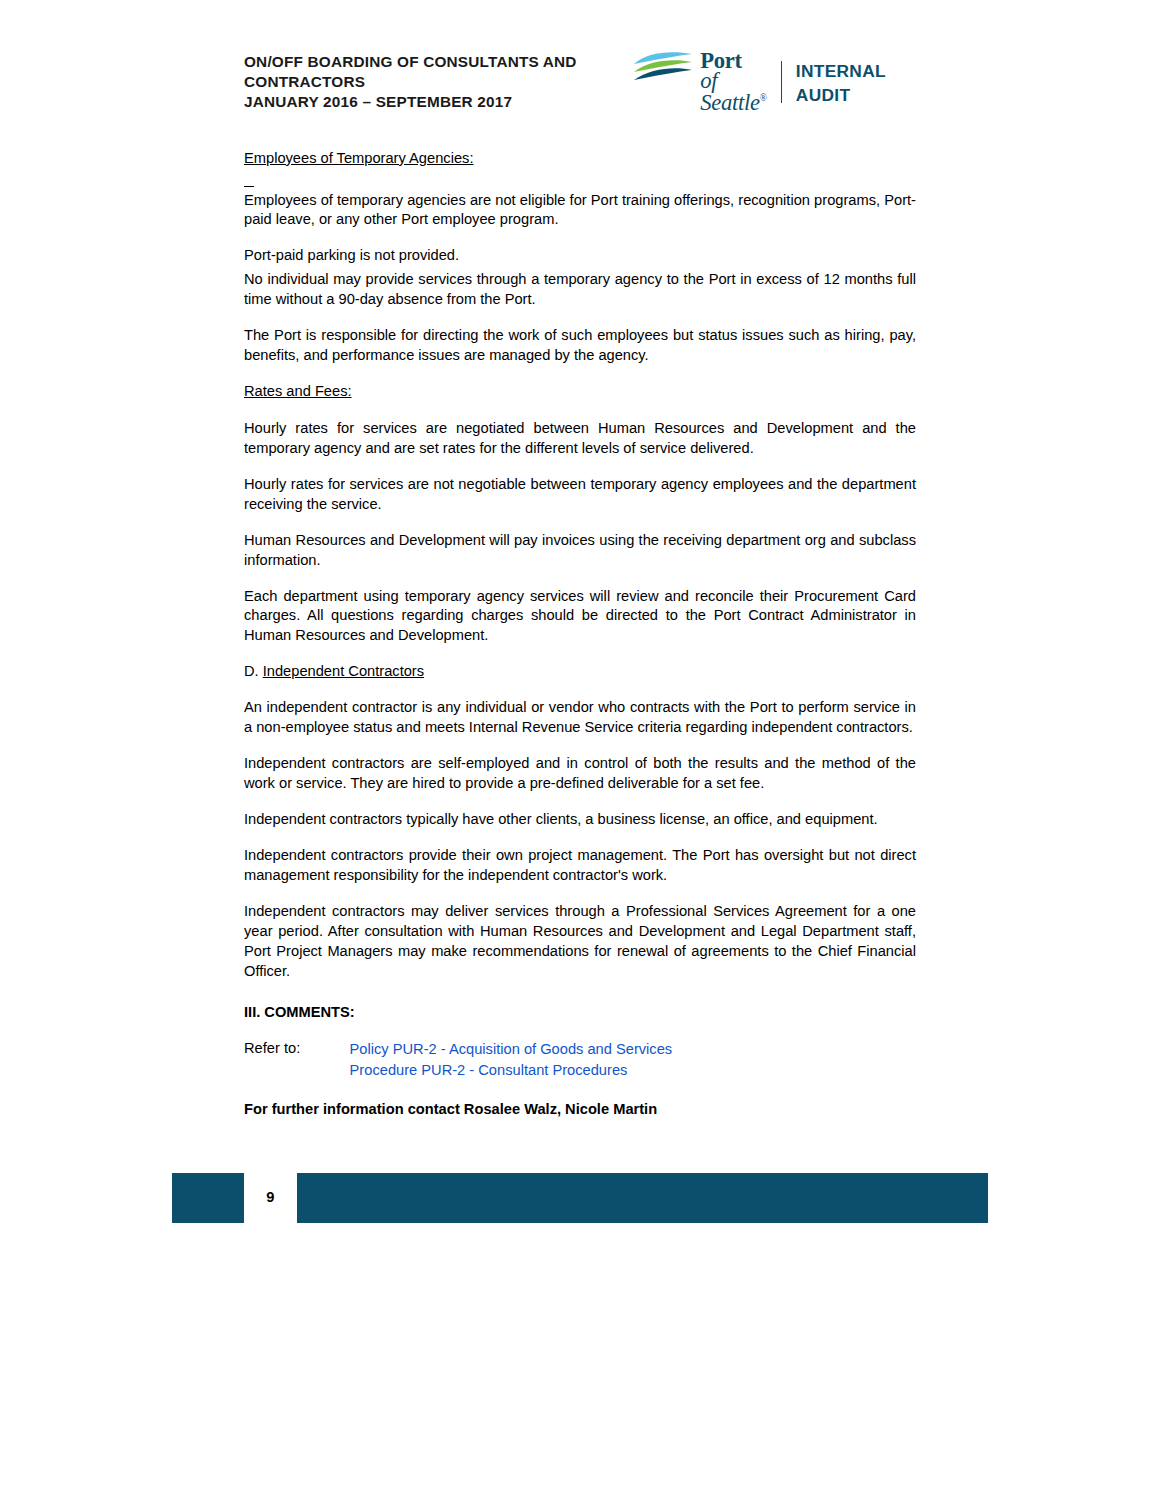ON/OFF BOARDING OF CONSULTANTS AND CONTRACTORS
JANUARY 2016 – SEPTEMBER 2017
Port of Seattle®
INTERNAL AUDIT
Employees of Temporary Agencies:
Employees of temporary agencies are not eligible for Port training offerings, recognition programs, Port-paid leave, or any other Port employee program.
Port-paid parking is not provided.
No individual may provide services through a temporary agency to the Port in excess of 12 months full time without a 90-day absence from the Port.
The Port is responsible for directing the work of such employees but status issues such as hiring, pay, benefits, and performance issues are managed by the agency.
Rates and Fees:
Hourly rates for services are negotiated between Human Resources and Development and the temporary agency and are set rates for the different levels of service delivered.
Hourly rates for services are not negotiable between temporary agency employees and the department receiving the service.
Human Resources and Development will pay invoices using the receiving department org and subclass information.
Each department using temporary agency services will review and reconcile their Procurement Card charges. All questions regarding charges should be directed to the Port Contract Administrator in Human Resources and Development.
D. Independent Contractors
An independent contractor is any individual or vendor who contracts with the Port to perform service in a non-employee status and meets Internal Revenue Service criteria regarding independent contractors.
Independent contractors are self-employed and in control of both the results and the method of the work or service. They are hired to provide a pre-defined deliverable for a set fee.
Independent contractors typically have other clients, a business license, an office, and equipment.
Independent contractors provide their own project management. The Port has oversight but not direct management responsibility for the independent contractor's work.
Independent contractors may deliver services through a Professional Services Agreement for a one year period. After consultation with Human Resources and Development and Legal Department staff, Port Project Managers may make recommendations for renewal of agreements to the Chief Financial Officer.
III. COMMENTS:
Refer to:
Policy PUR-2 - Acquisition of Goods and Services Procedure PUR-2 - Consultant Procedures
For further information contact Rosalee Walz, Nicole Martin
9